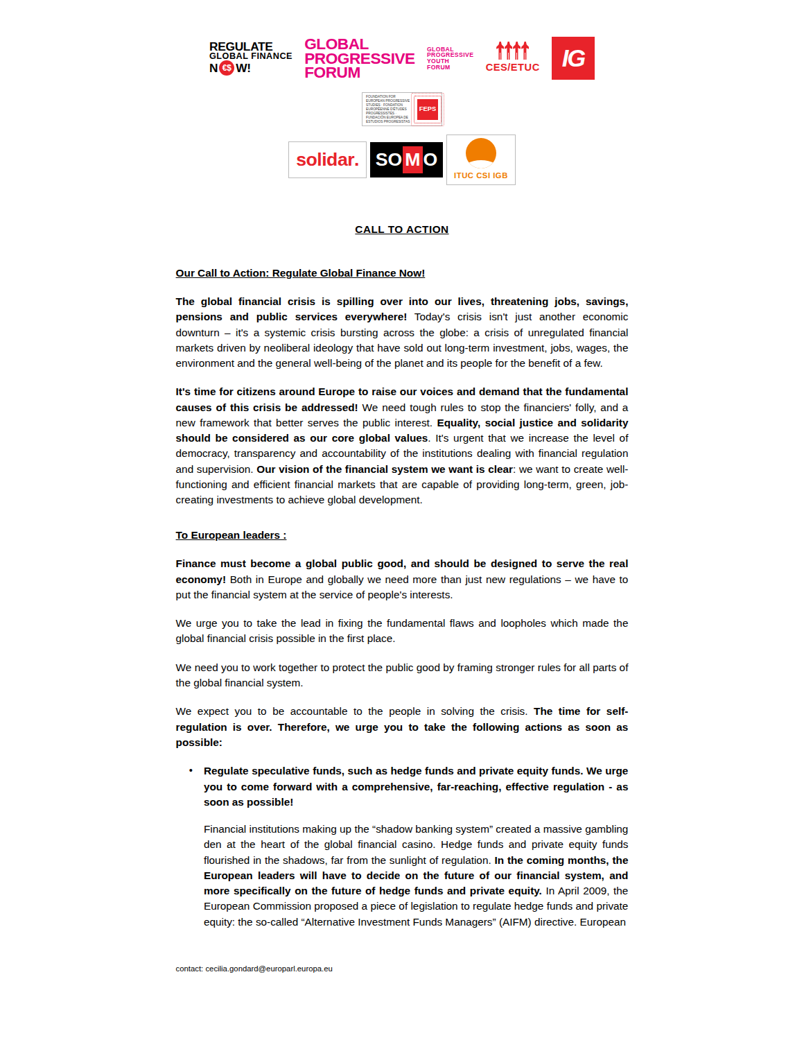REGULATE GLOBAL FINANCE N€$W!
GLOBAL PROGRESSIVE FORUM
GLOBAL PROGRESSIVE YOUTH FORUM
CES/ETUC
IG
FOUNDATION FOR EUROPEAN PROGRESSIVE STUDIES · FONDATION EUROPÉENNE D'ÉTUDES PROGRESSISTES · FUNDACIÓN EUROPEA DE ESTUDIOS PROGRESISTAS FEPS
solidar.
SO MO
ITUC CSI IGB
CALL TO ACTION
Our Call to Action: Regulate Global Finance Now!
The global financial crisis is spilling over into our lives, threatening jobs, savings, pensions and public services everywhere! Today's crisis isn't just another economic downturn – it's a systemic crisis bursting across the globe: a crisis of unregulated financial markets driven by neoliberal ideology that have sold out long-term investment, jobs, wages, the environment and the general well-being of the planet and its people for the benefit of a few.
It's time for citizens around Europe to raise our voices and demand that the fundamental causes of this crisis be addressed! We need tough rules to stop the financiers' folly, and a new framework that better serves the public interest. Equality, social justice and solidarity should be considered as our core global values. It's urgent that we increase the level of democracy, transparency and accountability of the institutions dealing with financial regulation and supervision. Our vision of the financial system we want is clear: we want to create well-functioning and efficient financial markets that are capable of providing long-term, green, job-creating investments to achieve global development.
To European leaders :
Finance must become a global public good, and should be designed to serve the real economy! Both in Europe and globally we need more than just new regulations – we have to put the financial system at the service of people's interests.
We urge you to take the lead in fixing the fundamental flaws and loopholes which made the global financial crisis possible in the first place.
We need you to work together to protect the public good by framing stronger rules for all parts of the global financial system.
We expect you to be accountable to the people in solving the crisis. The time for self-regulation is over. Therefore, we urge you to take the following actions as soon as possible:
Regulate speculative funds, such as hedge funds and private equity funds. We urge you to come forward with a comprehensive, far-reaching, effective regulation - as soon as possible!
Financial institutions making up the “shadow banking system” created a massive gambling den at the heart of the global financial casino. Hedge funds and private equity funds flourished in the shadows, far from the sunlight of regulation. In the coming months, the European leaders will have to decide on the future of our financial system, and more specifically on the future of hedge funds and private equity. In April 2009, the European Commission proposed a piece of legislation to regulate hedge funds and private equity: the so-called “Alternative Investment Funds Managers” (AIFM) directive. European
contact: cecilia.gondard@europarl.europa.eu